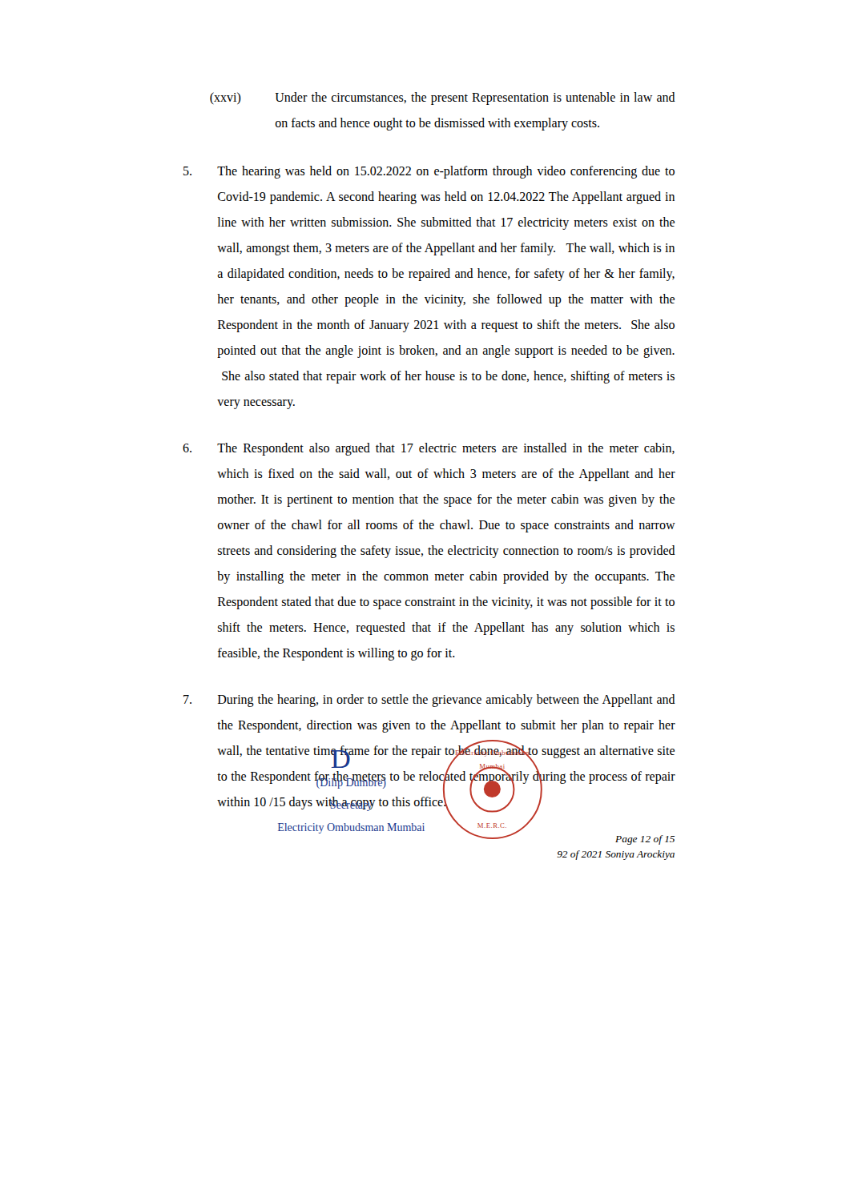(xxvi)
Under the circumstances, the present Representation is untenable in law and on facts and hence ought to be dismissed with exemplary costs.
5.
The hearing was held on 15.02.2022 on e-platform through video conferencing due to Covid-19 pandemic. A second hearing was held on 12.04.2022 The Appellant argued in line with her written submission. She submitted that 17 electricity meters exist on the wall, amongst them, 3 meters are of the Appellant and her family. The wall, which is in a dilapidated condition, needs to be repaired and hence, for safety of her & her family, her tenants, and other people in the vicinity, she followed up the matter with the Respondent in the month of January 2021 with a request to shift the meters. She also pointed out that the angle joint is broken, and an angle support is needed to be given. She also stated that repair work of her house is to be done, hence, shifting of meters is very necessary.
6.
The Respondent also argued that 17 electric meters are installed in the meter cabin, which is fixed on the said wall, out of which 3 meters are of the Appellant and her mother. It is pertinent to mention that the space for the meter cabin was given by the owner of the chawl for all rooms of the chawl. Due to space constraints and narrow streets and considering the safety issue, the electricity connection to room/s is provided by installing the meter in the common meter cabin provided by the occupants. The Respondent stated that due to space constraint in the vicinity, it was not possible for it to shift the meters. Hence, requested that if the Appellant has any solution which is feasible, the Respondent is willing to go for it.
7.
During the hearing, in order to settle the grievance amicably between the Appellant and the Respondent, direction was given to the Appellant to submit her plan to repair her wall, the tentative time frame for the repair to be done, and to suggest an alternative site to the Respondent for the meters to be relocated temporarily during the process of repair within 10 /15 days with a copy to this office.
D
(Dilip Dumbre)
Secretary
Electricity Ombudsman Mumbai
Electricity Ombudsman Mumbai
M.E.R.C.
Page 12 of 15
92 of 2021 Soniya Arockiya